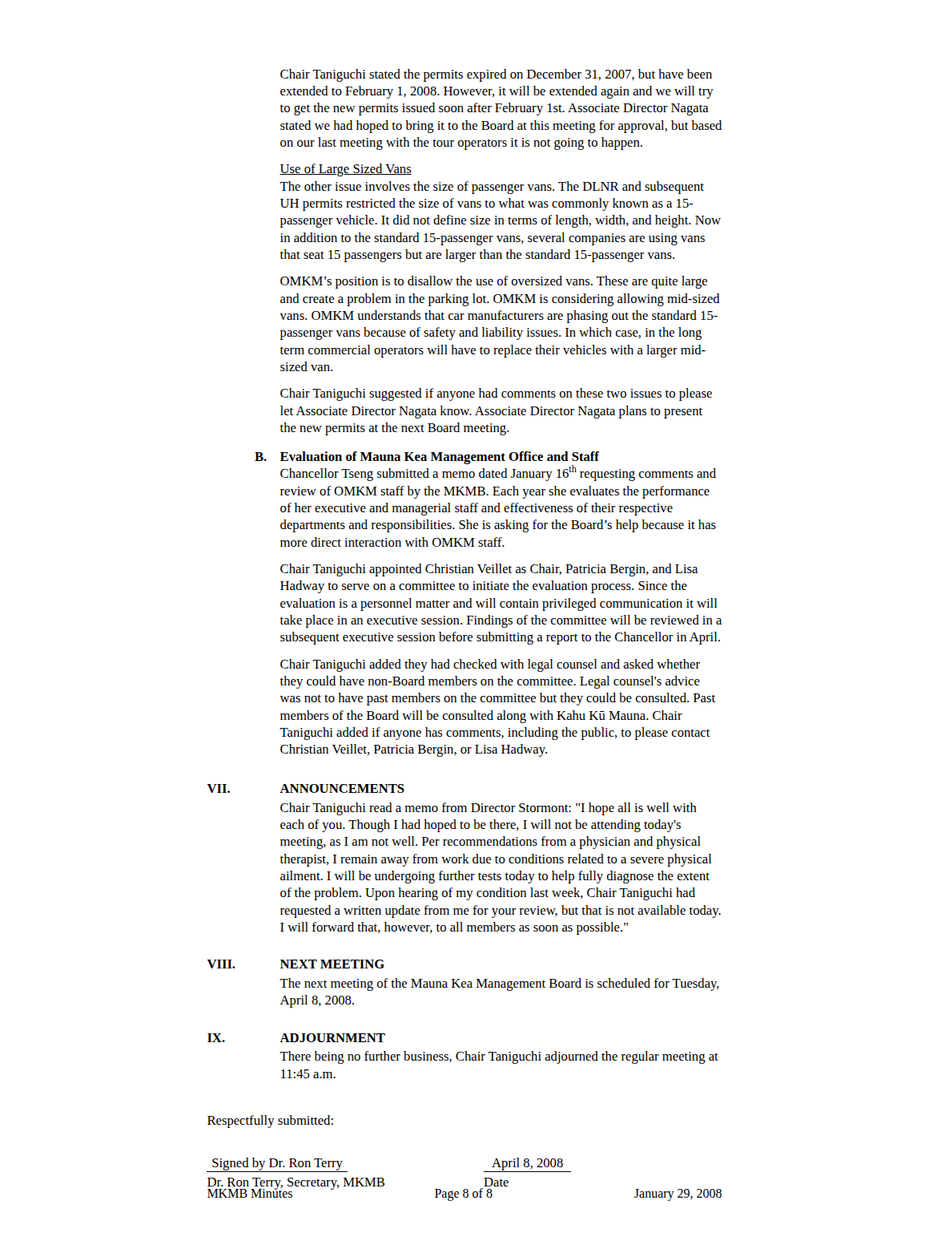Chair Taniguchi stated the permits expired on December 31, 2007, but have been extended to February 1, 2008. However, it will be extended again and we will try to get the new permits issued soon after February 1st. Associate Director Nagata stated we had hoped to bring it to the Board at this meeting for approval, but based on our last meeting with the tour operators it is not going to happen.
Use of Large Sized Vans
The other issue involves the size of passenger vans. The DLNR and subsequent UH permits restricted the size of vans to what was commonly known as a 15-passenger vehicle. It did not define size in terms of length, width, and height. Now in addition to the standard 15-passenger vans, several companies are using vans that seat 15 passengers but are larger than the standard 15-passenger vans.
OMKM’s position is to disallow the use of oversized vans. These are quite large and create a problem in the parking lot. OMKM is considering allowing mid-sized vans. OMKM understands that car manufacturers are phasing out the standard 15-passenger vans because of safety and liability issues. In which case, in the long term commercial operators will have to replace their vehicles with a larger mid-sized van.
Chair Taniguchi suggested if anyone had comments on these two issues to please let Associate Director Nagata know. Associate Director Nagata plans to present the new permits at the next Board meeting.
B.
Evaluation of Mauna Kea Management Office and Staff
Chancellor Tseng submitted a memo dated January 16th requesting comments and review of OMKM staff by the MKMB. Each year she evaluates the performance of her executive and managerial staff and effectiveness of their respective departments and responsibilities. She is asking for the Board’s help because it has more direct interaction with OMKM staff.
Chair Taniguchi appointed Christian Veillet as Chair, Patricia Bergin, and Lisa Hadway to serve on a committee to initiate the evaluation process. Since the evaluation is a personnel matter and will contain privileged communication it will take place in an executive session. Findings of the committee will be reviewed in a subsequent executive session before submitting a report to the Chancellor in April.
Chair Taniguchi added they had checked with legal counsel and asked whether they could have non-Board members on the committee. Legal counsel's advice was not to have past members on the committee but they could be consulted. Past members of the Board will be consulted along with Kahu Kū Mauna. Chair Taniguchi added if anyone has comments, including the public, to please contact Christian Veillet, Patricia Bergin, or Lisa Hadway.
VII.
ANNOUNCEMENTS
Chair Taniguchi read a memo from Director Stormont: "I hope all is well with each of you. Though I had hoped to be there, I will not be attending today's meeting, as I am not well. Per recommendations from a physician and physical therapist, I remain away from work due to conditions related to a severe physical ailment. I will be undergoing further tests today to help fully diagnose the extent of the problem. Upon hearing of my condition last week, Chair Taniguchi had requested a written update from me for your review, but that is not available today. I will forward that, however, to all members as soon as possible."
VIII.
NEXT MEETING
The next meeting of the Mauna Kea Management Board is scheduled for Tuesday, April 8, 2008.
IX.
ADJOURNMENT
There being no further business, Chair Taniguchi adjourned the regular meeting at 11:45 a.m.
Respectfully submitted:
Signed by Dr. Ron Terry
April 8, 2008
Dr. Ron Terry, Secretary, MKMB
Date
MKMB Minutes
Page 8 of 8
January 29, 2008